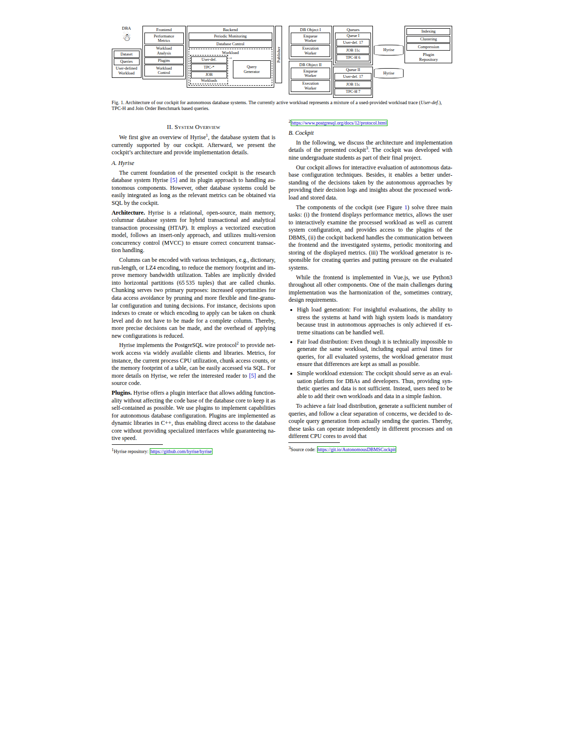| DBA ☃ Dataset Queries User-defined Workload | Frontend Performance Metrics Workload Analysis Plugins Workload Control | Backend Periodic Monitoring Database Control Workload / User-def. TPC-* JOB Workloads / → / Query Generator / | Publisher | DB Object I Enqueue Worker Execution Worker DB Object II Enqueue Worker Execution Worker | Queues Queue I User-def. 17 JOB 11c TPC-H 6 Queue II User-def. 17 JOB 11c TPC-H 7 | Hyrise Hyrise | Indexing Clustering Compression Plugin Repository |
Fig. 1. Architecture of our cockpit for autonomous database systems. The currently active workload represents a mixture of a used-provided workload trace (User-def.), TPC-H and Join Order Benchmark based queries.
II. System Overview
We first give an overview of Hyrise1, the database system that is currently supported by our cockpit. Afterward, we present the cockpit’s architecture and provide implementation details.
A. Hyrise
The current foundation of the presented cockpit is the research database system Hyrise [5] and its plugin approach to handling autonomous components. However, other database systems could be easily integrated as long as the relevant metrics can be obtained via SQL by the cockpit.
Architecture. Hyrise is a relational, open-source, main memory, columnar database system for hybrid transactional and analytical transaction processing (HTAP). It employs a vectorized execution model, follows an insert-only approach, and utilizes multi-version concurrency control (MVCC) to ensure correct concurrent transaction handling.
Columns can be encoded with various techniques, e.g., dictionary, run-length, or LZ4 encoding, to reduce the memory footprint and improve memory bandwidth utilization. Tables are implicitly divided into horizontal partitions (65 535 tuples) that are called chunks. Chunking serves two primary purposes: increased opportunities for data access avoidance by pruning and more flexible and fine-granular configuration and tuning decisions. For instance, decisions upon indexes to create or which encoding to apply can be taken on chunk level and do not have to be made for a complete column. Thereby, more precise decisions can be made, and the overhead of applying new configurations is reduced.
Hyrise implements the PostgreSQL wire protocol2 to provide network access via widely available clients and libraries. Metrics, for instance, the current process CPU utilization, chunk access counts, or the memory footprint of a table, can be easily accessed via SQL. For more details on Hyrise, we refer the interested reader to [5] and the source code.
Plugins. Hyrise offers a plugin interface that allows adding functionality without affecting the code base of the database core to keep it as self-contained as possible. We use plugins to implement capabilities for autonomous database configuration. Plugins are implemented as dynamic libraries in C++, thus enabling direct access to the database core without providing specialized interfaces while guaranteeing native speed.
1Hyrise repository: https://github.com/hyrise/hyrise
2https://www.postgresql.org/docs/12/protocol.html
B. Cockpit
In the following, we discuss the architecture and implementation details of the presented cockpit3. The cockpit was developed with nine undergraduate students as part of their final project.
Our cockpit allows for interactive evaluation of autonomous database configuration techniques. Besides, it enables a better understanding of the decisions taken by the autonomous approaches by providing their decision logs and insights about the processed workload and stored data.
The components of the cockpit (see Figure 1) solve three main tasks: (i) the frontend displays performance metrics, allows the user to interactively examine the processed workload as well as current system configuration, and provides access to the plugins of the DBMS, (ii) the cockpit backend handles the communication between the frontend and the investigated systems, periodic monitoring and storing of the displayed metrics. (iii) The workload generator is responsible for creating queries and putting pressure on the evaluated systems.
While the frontend is implemented in Vue.js, we use Python3 throughout all other components. One of the main challenges during implementation was the harmonization of the, sometimes contrary, design requirements.
High load generation: For insightful evaluations, the ability to stress the systems at hand with high system loads is mandatory because trust in autonomous approaches is only achieved if extreme situations can be handled well.
Fair load distribution: Even though it is technically impossible to generate the same workload, including equal arrival times for queries, for all evaluated systems, the workload generator must ensure that differences are kept as small as possible.
Simple workload extension: The cockpit should serve as an evaluation platform for DBAs and developers. Thus, providing synthetic queries and data is not sufficient. Instead, users need to be able to add their own workloads and data in a simple fashion.
To achieve a fair load distribution, generate a sufficient number of queries, and follow a clear separation of concerns, we decided to decouple query generation from actually sending the queries. Thereby, these tasks can operate independently in different processes and on different CPU cores to avoid that
3Source code: https://git.io/AutonomousDBMSCockpit